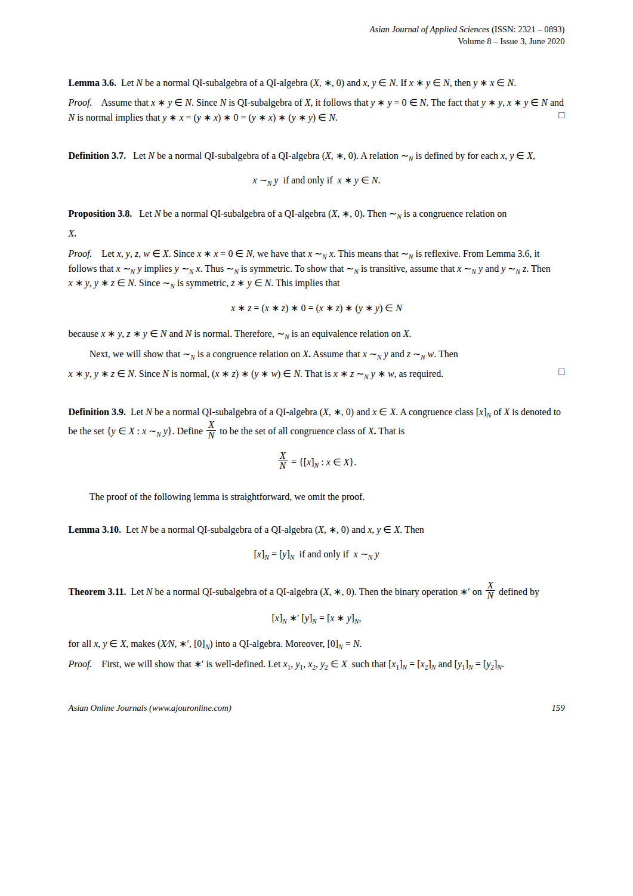Asian Journal of Applied Sciences (ISSN: 2321 – 0893) Volume 8 – Issue 3, June 2020
Lemma 3.6. Let N be a normal QI-subalgebra of a QI-algebra (X, ∗, 0) and x, y ∈ N. If x ∗ y ∈ N, then y ∗ x ∈ N.
Proof. Assume that x ∗ y ∈ N. Since N is QI-subalgebra of X, it follows that y ∗ y = 0 ∈ N. The fact that y ∗ y, x ∗ y ∈ N and N is normal implies that y ∗ x = (y ∗ x) ∗ 0 = (y ∗ x) ∗ (y ∗ y) ∈ N.
Definition 3.7. Let N be a normal QI-subalgebra of a QI-algebra (X, ∗, 0). A relation ∼N is defined by for each x, y ∈ X,
x ∼N y if and only if x ∗ y ∈ N.
Proposition 3.8. Let N be a normal QI-subalgebra of a QI-algebra (X, ∗, 0). Then ∼N is a congruence relation on
X.
Proof. Let x, y, z, w ∈ X. Since x ∗ x = 0 ∈ N, we have that x ∼N x. This means that ∼N is reflexive. From Lemma 3.6, it follows that x ∼N y implies y ∼N x. Thus ∼N is symmetric. To show that ∼N is transitive, assume that x ∼N y and y ∼N z. Then x ∗ y, y ∗ z ∈ N. Since ∼N is symmetric, z ∗ y ∈ N. This implies that
x ∗ z = (x ∗ z) ∗ 0 = (x ∗ z) ∗ (y ∗ y) ∈ N
because x ∗ y, z ∗ y ∈ N and N is normal. Therefore, ∼N is an equivalence relation on X.
Next, we will show that ∼N is a congruence relation on X. Assume that x ∼N y and z ∼N w. Then
x ∗ y, y ∗ z ∈ N. Since N is normal, (x ∗ z) ∗ (y ∗ w) ∈ N. That is x ∗ z ∼N y ∗ w, as required.
Definition 3.9. Let N be a normal QI-subalgebra of a QI-algebra (X, ∗, 0) and x ∈ X. A congruence class [x]N of X is denoted to be the set {y ∈ X : x ∼N y}. Define XN to be the set of all congruence class of X. That is
XN = {[x]N : x ∈ X}.
The proof of the following lemma is straightforward, we omit the proof.
Lemma 3.10. Let N be a normal QI-subalgebra of a QI-algebra (X, ∗, 0) and x, y ∈ X. Then
[x]N = [y]N if and only if x ∼N y
Theorem 3.11. Let N be a normal QI-subalgebra of a QI-algebra (X, ∗, 0). Then the binary operation ∗′ on XN defined by
[x]N ∗′ [y]N = [x ∗ y]N,
for all x, y ∈ X, makes (X⁄N, ∗′, [0]N) into a QI-algebra. Moreover, [0]N = N.
Proof. First, we will show that ∗′ is well-defined. Let x1, y1, x2, y2 ∈ X such that [x1]N = [x2]N and [y1]N = [y2]N.
Asian Online Journals (www.ajouronline.com) 159